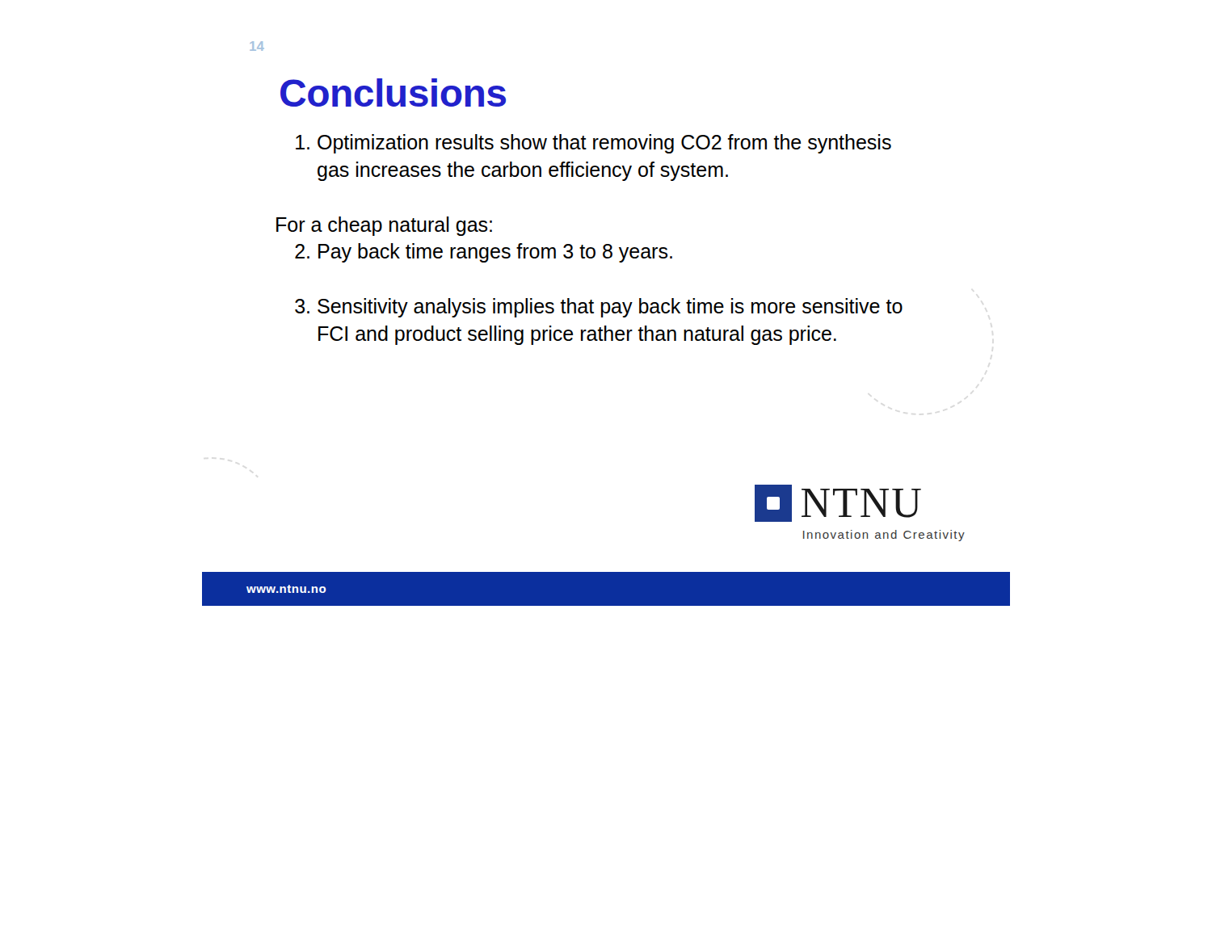14
Conclusions
Optimization results show that removing CO2 from the synthesis gas increases the carbon efficiency of system.
For a cheap natural gas:
Pay back time ranges from 3 to 8 years.
Sensitivity analysis implies that pay back time is more sensitive to FCI and product selling price rather than natural gas price.
NTNU
Innovation and Creativity
www.ntnu.no